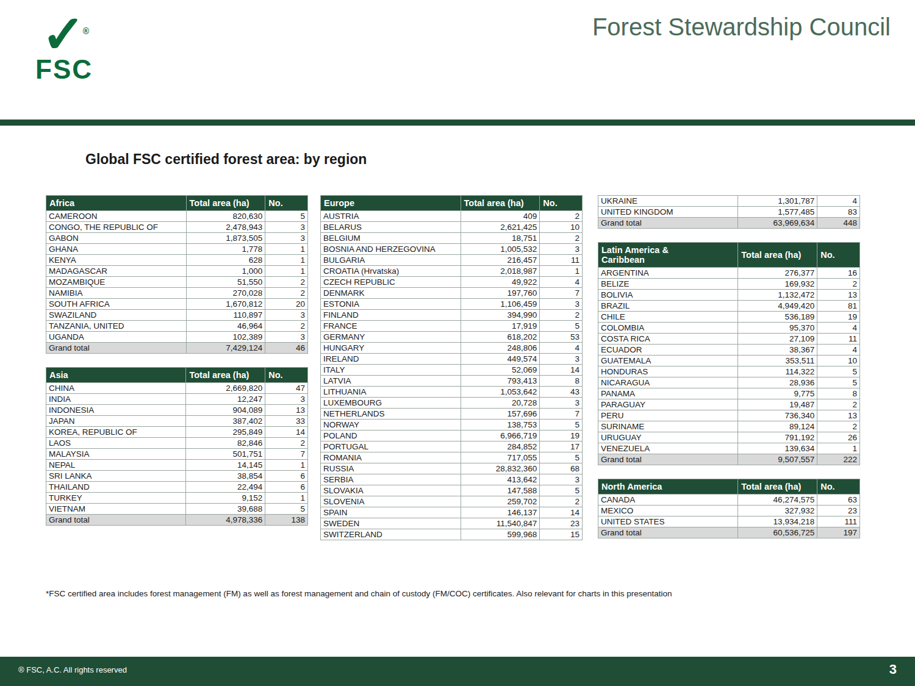✓®
FSC
Forest Stewardship Council
Global FSC certified forest area: by region
| Africa | Total area (ha) | No. |
| --- | --- | --- |
| CAMEROON | 820,630 | 5 |
| CONGO, THE REPUBLIC OF | 2,478,943 | 3 |
| GABON | 1,873,505 | 3 |
| GHANA | 1,778 | 1 |
| KENYA | 628 | 1 |
| MADAGASCAR | 1,000 | 1 |
| MOZAMBIQUE | 51,550 | 2 |
| NAMIBIA | 270,028 | 2 |
| SOUTH AFRICA | 1,670,812 | 20 |
| SWAZILAND | 110,897 | 3 |
| TANZANIA, UNITED | 46,964 | 2 |
| UGANDA | 102,389 | 3 |
| Grand total | 7,429,124 | 46 |
| Asia | Total area (ha) | No. |
| --- | --- | --- |
| CHINA | 2,669,820 | 47 |
| INDIA | 12,247 | 3 |
| INDONESIA | 904,089 | 13 |
| JAPAN | 387,402 | 33 |
| KOREA, REPUBLIC OF | 295,849 | 14 |
| LAOS | 82,846 | 2 |
| MALAYSIA | 501,751 | 7 |
| NEPAL | 14,145 | 1 |
| SRI LANKA | 38,854 | 6 |
| THAILAND | 22,494 | 6 |
| TURKEY | 9,152 | 1 |
| VIETNAM | 39,688 | 5 |
| Grand total | 4,978,336 | 138 |
| Europe | Total area (ha) | No. |
| --- | --- | --- |
| AUSTRIA | 409 | 2 |
| BELARUS | 2,621,425 | 10 |
| BELGIUM | 18,751 | 2 |
| BOSNIA AND HERZEGOVINA | 1,005,532 | 3 |
| BULGARIA | 216,457 | 11 |
| CROATIA (Hrvatska) | 2,018,987 | 1 |
| CZECH REPUBLIC | 49,922 | 4 |
| DENMARK | 197,760 | 7 |
| ESTONIA | 1,106,459 | 3 |
| FINLAND | 394,990 | 2 |
| FRANCE | 17,919 | 5 |
| GERMANY | 618,202 | 53 |
| HUNGARY | 248,806 | 4 |
| IRELAND | 449,574 | 3 |
| ITALY | 52,069 | 14 |
| LATVIA | 793,413 | 8 |
| LITHUANIA | 1,053,642 | 43 |
| LUXEMBOURG | 20,728 | 3 |
| NETHERLANDS | 157,696 | 7 |
| NORWAY | 138,753 | 5 |
| POLAND | 6,966,719 | 19 |
| PORTUGAL | 284,852 | 17 |
| ROMANIA | 717,055 | 5 |
| RUSSIA | 28,832,360 | 68 |
| SERBIA | 413,642 | 3 |
| SLOVAKIA | 147,588 | 5 |
| SLOVENIA | 259,702 | 2 |
| SPAIN | 146,137 | 14 |
| SWEDEN | 11,540,847 | 23 |
| SWITZERLAND | 599,968 | 15 |
| UKRAINE | 1,301,787 | 4 |
| UNITED KINGDOM | 1,577,485 | 83 |
| Grand total | 63,969,634 | 448 |
| Latin America & Caribbean | Total area (ha) | No. |
| --- | --- | --- |
| ARGENTINA | 276,377 | 16 |
| BELIZE | 169,932 | 2 |
| BOLIVIA | 1,132,472 | 13 |
| BRAZIL | 4,949,420 | 81 |
| CHILE | 536,189 | 19 |
| COLOMBIA | 95,370 | 4 |
| COSTA RICA | 27,109 | 11 |
| ECUADOR | 38,367 | 4 |
| GUATEMALA | 353,511 | 10 |
| HONDURAS | 114,322 | 5 |
| NICARAGUA | 28,936 | 5 |
| PANAMA | 9,775 | 8 |
| PARAGUAY | 19,487 | 2 |
| PERU | 736,340 | 13 |
| SURINAME | 89,124 | 2 |
| URUGUAY | 791,192 | 26 |
| VENEZUELA | 139,634 | 1 |
| Grand total | 9,507,557 | 222 |
| North America | Total area (ha) | No. |
| --- | --- | --- |
| CANADA | 46,274,575 | 63 |
| MEXICO | 327,932 | 23 |
| UNITED STATES | 13,934,218 | 111 |
| Grand total | 60,536,725 | 197 |
*FSC certified area includes forest management (FM) as well as forest management and chain of custody (FM/COC) certificates. Also relevant for charts in this presentation
® FSC, A.C. All rights reserved
3